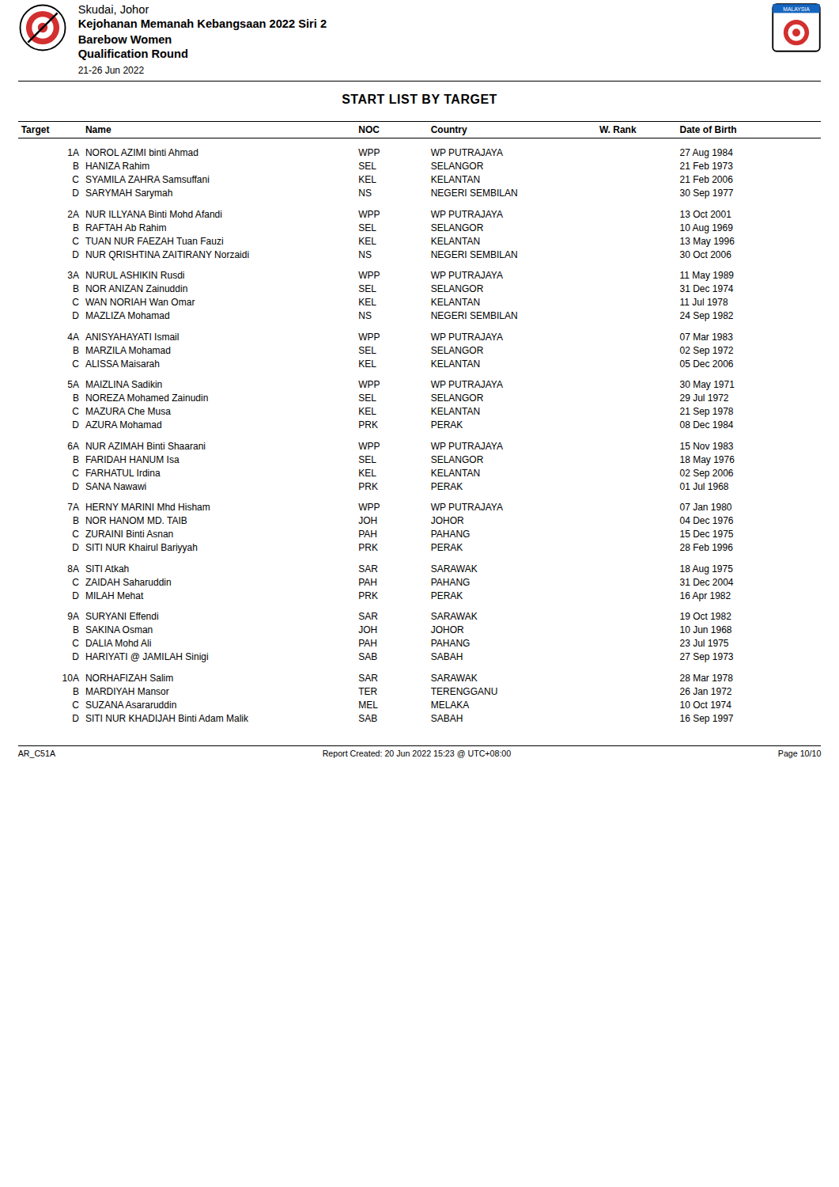Skudai, Johor
Kejohanan Memanah Kebangsaan 2022 Siri 2
Barebow Women
Qualification Round
21-26 Jun 2022
START LIST BY TARGET
| Target | Name | NOC | Country | W. Rank | Date of Birth |
| --- | --- | --- | --- | --- | --- |
| 1A | NOROL AZIMI binti Ahmad | WPP | WP PUTRAJAYA | | 27 Aug 1984 |
| B | HANIZA Rahim | SEL | SELANGOR | | 21 Feb 1973 |
| C | SYAMILA ZAHRA Samsuffani | KEL | KELANTAN | | 21 Feb 2006 |
| D | SARYMAH Sarymah | NS | NEGERI SEMBILAN | | 30 Sep 1977 |
| 2A | NUR ILLYANA Binti Mohd Afandi | WPP | WP PUTRAJAYA | | 13 Oct 2001 |
| B | RAFTAH Ab Rahim | SEL | SELANGOR | | 10 Aug 1969 |
| C | TUAN NUR FAEZAH Tuan Fauzi | KEL | KELANTAN | | 13 May 1996 |
| D | NUR QRISHTINA ZAITIRANY Norzaidi | NS | NEGERI SEMBILAN | | 30 Oct 2006 |
| 3A | NURUL ASHIKIN Rusdi | WPP | WP PUTRAJAYA | | 11 May 1989 |
| B | NOR ANIZAN Zainuddin | SEL | SELANGOR | | 31 Dec 1974 |
| C | WAN NORIAH Wan Omar | KEL | KELANTAN | | 11 Jul 1978 |
| D | MAZLIZA Mohamad | NS | NEGERI SEMBILAN | | 24 Sep 1982 |
| 4A | ANISYAHAYATI Ismail | WPP | WP PUTRAJAYA | | 07 Mar 1983 |
| B | MARZILA Mohamad | SEL | SELANGOR | | 02 Sep 1972 |
| C | ALISSA Maisarah | KEL | KELANTAN | | 05 Dec 2006 |
| 5A | MAIZLINA Sadikin | WPP | WP PUTRAJAYA | | 30 May 1971 |
| B | NOREZA Mohamed Zainudin | SEL | SELANGOR | | 29 Jul 1972 |
| C | MAZURA Che Musa | KEL | KELANTAN | | 21 Sep 1978 |
| D | AZURA Mohamad | PRK | PERAK | | 08 Dec 1984 |
| 6A | NUR AZIMAH Binti Shaarani | WPP | WP PUTRAJAYA | | 15 Nov 1983 |
| B | FARIDAH HANUM Isa | SEL | SELANGOR | | 18 May 1976 |
| C | FARHATUL Irdina | KEL | KELANTAN | | 02 Sep 2006 |
| D | SANA Nawawi | PRK | PERAK | | 01 Jul 1968 |
| 7A | HERNY MARINI Mhd Hisham | WPP | WP PUTRAJAYA | | 07 Jan 1980 |
| B | NOR HANOM MD. TAIB | JOH | JOHOR | | 04 Dec 1976 |
| C | ZURAINI Binti Asnan | PAH | PAHANG | | 15 Dec 1975 |
| D | SITI NUR Khairul Bariyyah | PRK | PERAK | | 28 Feb 1996 |
| 8A | SITI Atkah | SAR | SARAWAK | | 18 Aug 1975 |
| C | ZAIDAH Saharuddin | PAH | PAHANG | | 31 Dec 2004 |
| D | MILAH Mehat | PRK | PERAK | | 16 Apr 1982 |
| 9A | SURYANI Effendi | SAR | SARAWAK | | 19 Oct 1982 |
| B | SAKINA Osman | JOH | JOHOR | | 10 Jun 1968 |
| C | DALIA Mohd Ali | PAH | PAHANG | | 23 Jul 1975 |
| D | HARIYATI @ JAMILAH Sinigi | SAB | SABAH | | 27 Sep 1973 |
| 10A | NORHAFIZAH Salim | SAR | SARAWAK | | 28 Mar 1978 |
| B | MARDIYAH Mansor | TER | TERENGGANU | | 26 Jan 1972 |
| C | SUZANA Asararuddin | MEL | MELAKA | | 10 Oct 1974 |
| D | SITI NUR KHADIJAH Binti Adam Malik | SAB | SABAH | | 16 Sep 1997 |
AR_C51A
Report Created: 20 Jun 2022 15:23 @ UTC+08:00
Page 10/10